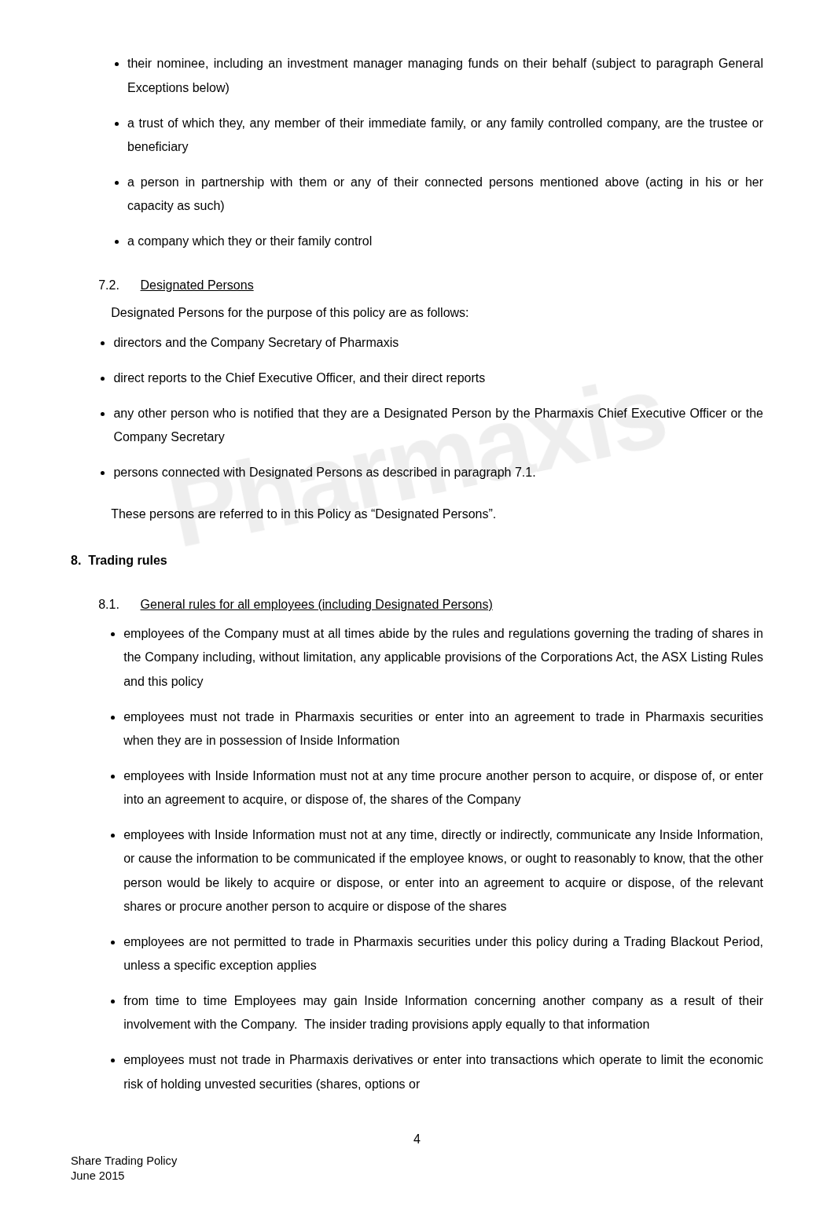Pharmaxis
their nominee, including an investment manager managing funds on their behalf (subject to paragraph General Exceptions below)
a trust of which they, any member of their immediate family, or any family controlled company, are the trustee or beneficiary
a person in partnership with them or any of their connected persons mentioned above (acting in his or her capacity as such)
a company which they or their family control
7.2. Designated Persons
Designated Persons for the purpose of this policy are as follows:
directors and the Company Secretary of Pharmaxis
direct reports to the Chief Executive Officer, and their direct reports
any other person who is notified that they are a Designated Person by the Pharmaxis Chief Executive Officer or the Company Secretary
persons connected with Designated Persons as described in paragraph 7.1.
These persons are referred to in this Policy as “Designated Persons”.
8. Trading rules
8.1. General rules for all employees (including Designated Persons)
employees of the Company must at all times abide by the rules and regulations governing the trading of shares in the Company including, without limitation, any applicable provisions of the Corporations Act, the ASX Listing Rules and this policy
employees must not trade in Pharmaxis securities or enter into an agreement to trade in Pharmaxis securities when they are in possession of Inside Information
employees with Inside Information must not at any time procure another person to acquire, or dispose of, or enter into an agreement to acquire, or dispose of, the shares of the Company
employees with Inside Information must not at any time, directly or indirectly, communicate any Inside Information, or cause the information to be communicated if the employee knows, or ought to reasonably to know, that the other person would be likely to acquire or dispose, or enter into an agreement to acquire or dispose, of the relevant shares or procure another person to acquire or dispose of the shares
employees are not permitted to trade in Pharmaxis securities under this policy during a Trading Blackout Period, unless a specific exception applies
from time to time Employees may gain Inside Information concerning another company as a result of their involvement with the Company. The insider trading provisions apply equally to that information
employees must not trade in Pharmaxis derivatives or enter into transactions which operate to limit the economic risk of holding unvested securities (shares, options or
4
Share Trading Policy
June 2015